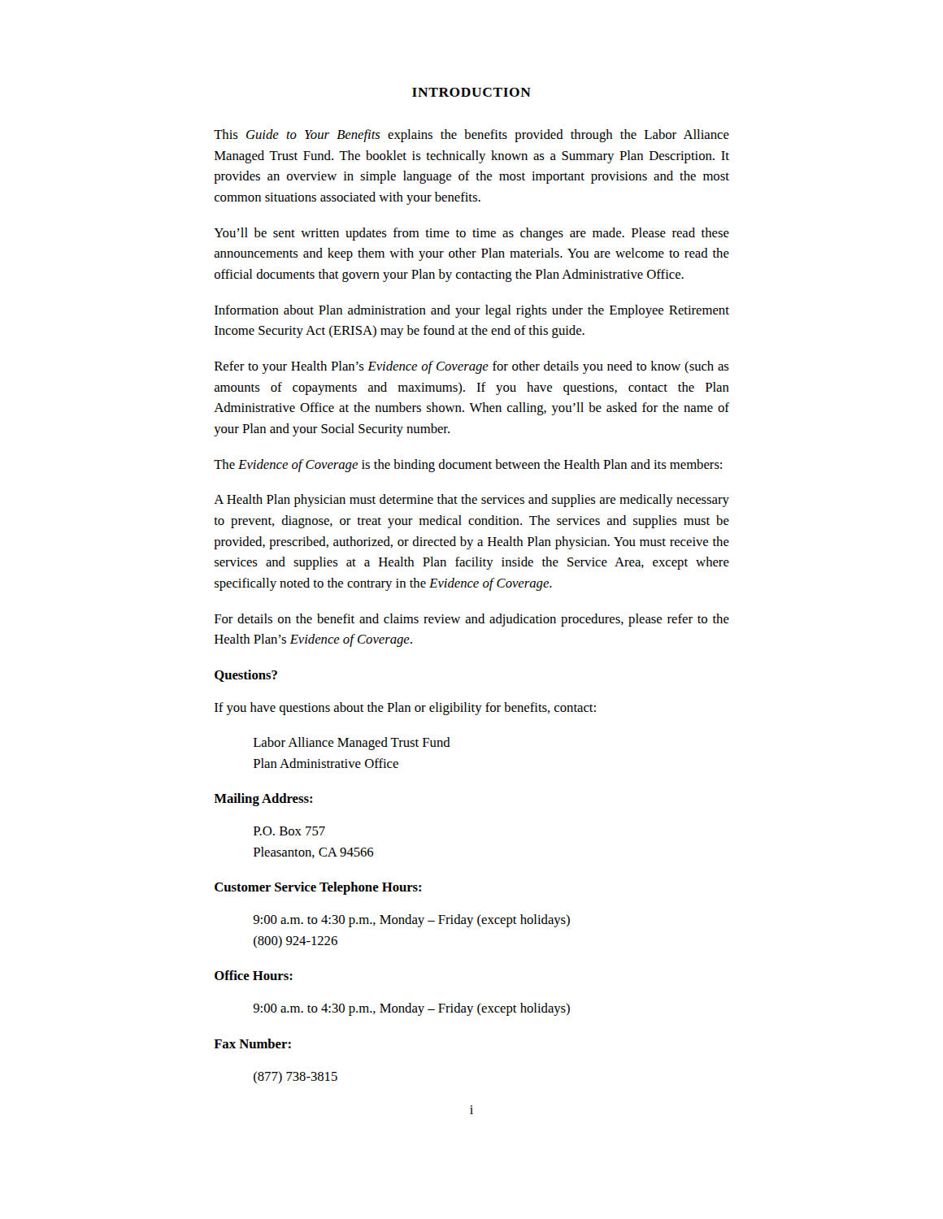INTRODUCTION
This Guide to Your Benefits explains the benefits provided through the Labor Alliance Managed Trust Fund. The booklet is technically known as a Summary Plan Description. It provides an overview in simple language of the most important provisions and the most common situations associated with your benefits.
You’ll be sent written updates from time to time as changes are made. Please read these announcements and keep them with your other Plan materials. You are welcome to read the official documents that govern your Plan by contacting the Plan Administrative Office.
Information about Plan administration and your legal rights under the Employee Retirement Income Security Act (ERISA) may be found at the end of this guide.
Refer to your Health Plan’s Evidence of Coverage for other details you need to know (such as amounts of copayments and maximums). If you have questions, contact the Plan Administrative Office at the numbers shown. When calling, you’ll be asked for the name of your Plan and your Social Security number.
The Evidence of Coverage is the binding document between the Health Plan and its members:
A Health Plan physician must determine that the services and supplies are medically necessary to prevent, diagnose, or treat your medical condition. The services and supplies must be provided, prescribed, authorized, or directed by a Health Plan physician. You must receive the services and supplies at a Health Plan facility inside the Service Area, except where specifically noted to the contrary in the Evidence of Coverage.
For details on the benefit and claims review and adjudication procedures, please refer to the Health Plan’s Evidence of Coverage.
Questions?
If you have questions about the Plan or eligibility for benefits, contact:
Labor Alliance Managed Trust Fund
Plan Administrative Office
Mailing Address:
P.O. Box 757
Pleasanton, CA 94566
Customer Service Telephone Hours:
9:00 a.m. to 4:30 p.m., Monday – Friday (except holidays)
(800) 924-1226
Office Hours:
9:00 a.m. to 4:30 p.m., Monday – Friday (except holidays)
Fax Number:
(877) 738-3815
i